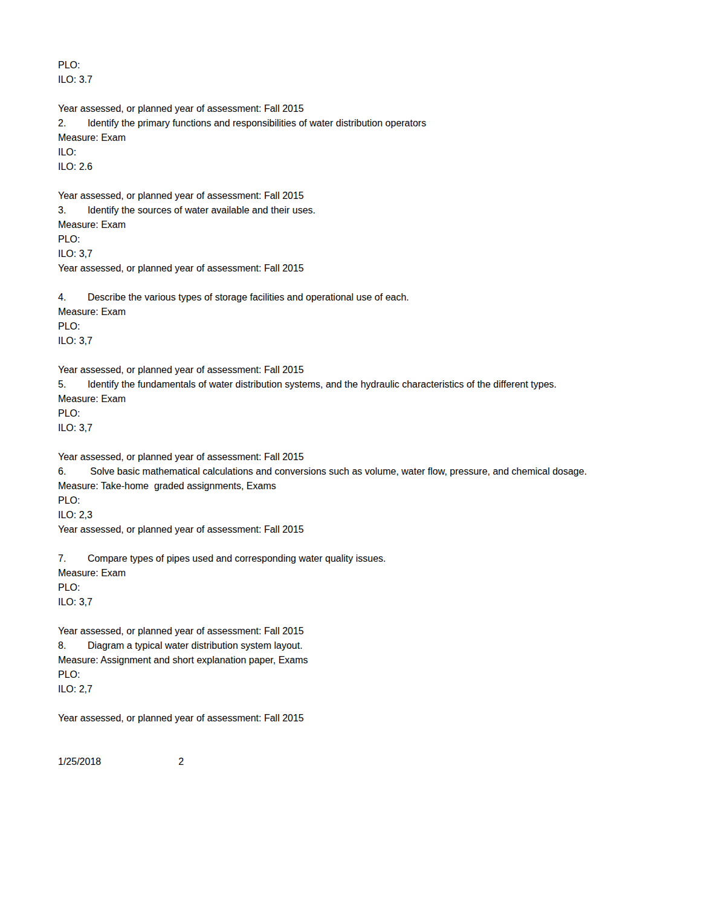PLO:
ILO: 3.7
Year assessed, or planned year of assessment: Fall 2015
2. Identify the primary functions and responsibilities of water distribution operators
Measure: Exam
ILO:
ILO: 2.6
Year assessed, or planned year of assessment: Fall 2015
3. Identify the sources of water available and their uses.
Measure: Exam
PLO:
ILO: 3,7
Year assessed, or planned year of assessment: Fall 2015
4. Describe the various types of storage facilities and operational use of each.
Measure: Exam
PLO:
ILO: 3,7
Year assessed, or planned year of assessment: Fall 2015
5. Identify the fundamentals of water distribution systems, and the hydraulic characteristics of the different types.
Measure: Exam
PLO:
ILO: 3,7
Year assessed, or planned year of assessment: Fall 2015
6. Solve basic mathematical calculations and conversions such as volume, water flow, pressure, and chemical dosage.
Measure: Take-home graded assignments, Exams
PLO:
ILO: 2,3
Year assessed, or planned year of assessment: Fall 2015
7. Compare types of pipes used and corresponding water quality issues.
Measure: Exam
PLO:
ILO: 3,7
Year assessed, or planned year of assessment: Fall 2015
8. Diagram a typical water distribution system layout.
Measure: Assignment and short explanation paper, Exams
PLO:
ILO: 2,7
Year assessed, or planned year of assessment: Fall 2015
1/25/2018 2